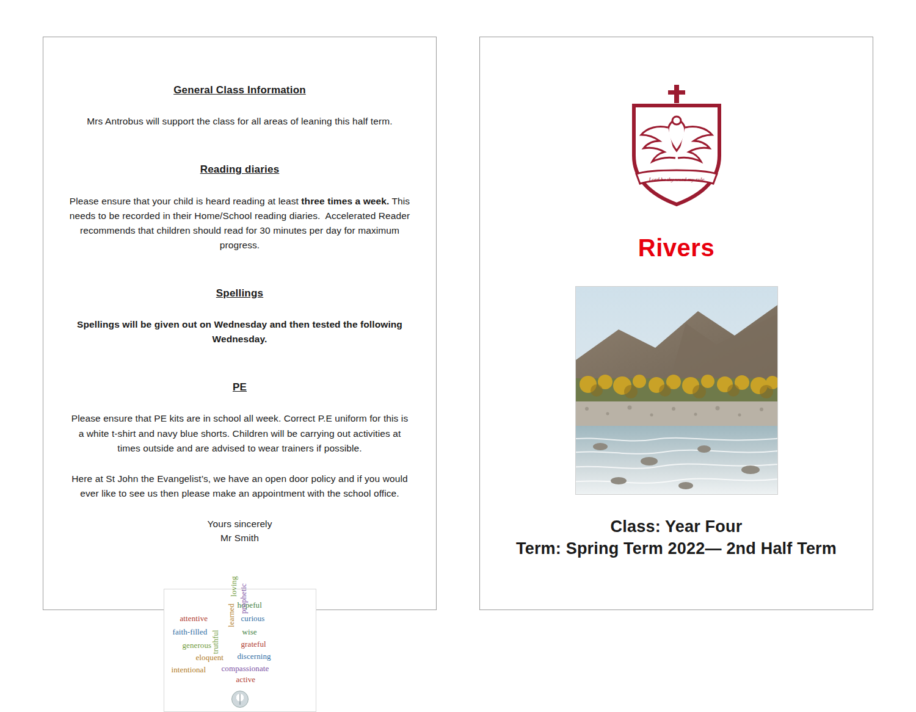General Class Information
Mrs Antrobus will support the class for all areas of leaning this half term.
Reading diaries
Please ensure that your child is heard reading at least three times a week. This needs to be recorded in their Home/School reading diaries. Accelerated Reader recommends that children should read for 30 minutes per day for maximum progress.
Spellings
Spellings will be given out on Wednesday and then tested the following Wednesday.
PE
Please ensure that PE kits are in school all week. Correct P.E uniform for this is a white t-shirt and navy blue shorts. Children will be carrying out activities at times outside and are advised to wear trainers if possible.
Here at St John the Evangelist’s, we have an open door policy and if you would ever like to see us then please make an appointment with the school office.
Yours sincerely
Mr Smith
loving hopeful attentive curious prophetic faith-filled learned wise generous grateful eloquent discerning intentional compassionate truthful active
Lord be thy word my rule
Rivers
Class: Year Four
Term: Spring Term 2022— 2nd Half Term